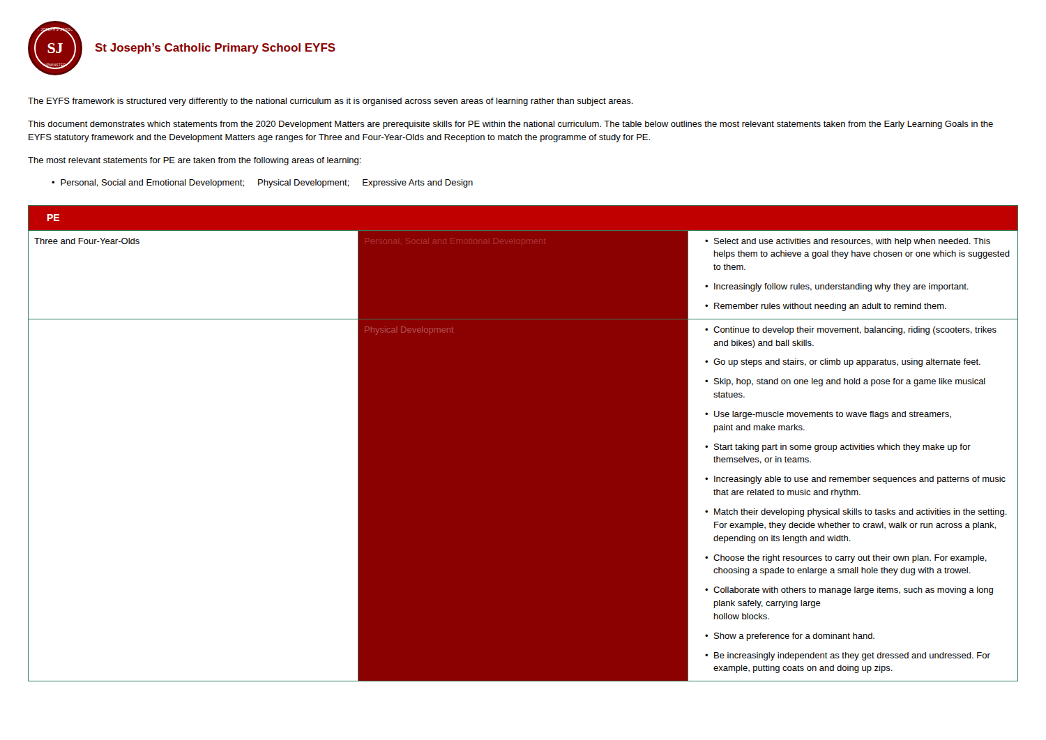St Joseph's School
SJ
Upminster
St Joseph’s Catholic Primary School EYFS
The EYFS framework is structured very differently to the national curriculum as it is organised across seven areas of learning rather than subject areas.
This document demonstrates which statements from the 2020 Development Matters are prerequisite skills for PE within the national curriculum. The table below outlines the most relevant statements taken from the Early Learning Goals in the EYFS statutory framework and the Development Matters age ranges for Three and Four-Year-Olds and Reception to match the programme of study for PE.
The most relevant statements for PE are taken from the following areas of learning:
Personal, Social and Emotional Development; Physical Development; Expressive Arts and Design
| PE |
| --- |
| Three and Four-Year-Olds | Personal, Social and Emotional Development | Select and use activities and resources, with help when needed. This helps them to achieve a goal they have chosen or one which is suggested to them. Increasingly follow rules, understanding why they are important. Remember rules without needing an adult to remind them. |
| | Physical Development | Continue to develop their movement, balancing, riding (scooters, trikes and bikes) and ball skills. Go up steps and stairs, or climb up apparatus, using alternate feet. Skip, hop, stand on one leg and hold a pose for a game like musical statues. Use large-muscle movements to wave flags and streamers, paint and make marks. Start taking part in some group activities which they make up for themselves, or in teams. Increasingly able to use and remember sequences and patterns of music that are related to music and rhythm. Match their developing physical skills to tasks and activities in the setting. For example, they decide whether to crawl, walk or run across a plank, depending on its length and width. Choose the right resources to carry out their own plan. For example, choosing a spade to enlarge a small hole they dug with a trowel. Collaborate with others to manage large items, such as moving a long plank safely, carrying large hollow blocks. Show a preference for a dominant hand. Be increasingly independent as they get dressed and undressed. For example, putting coats on and doing up zips. |